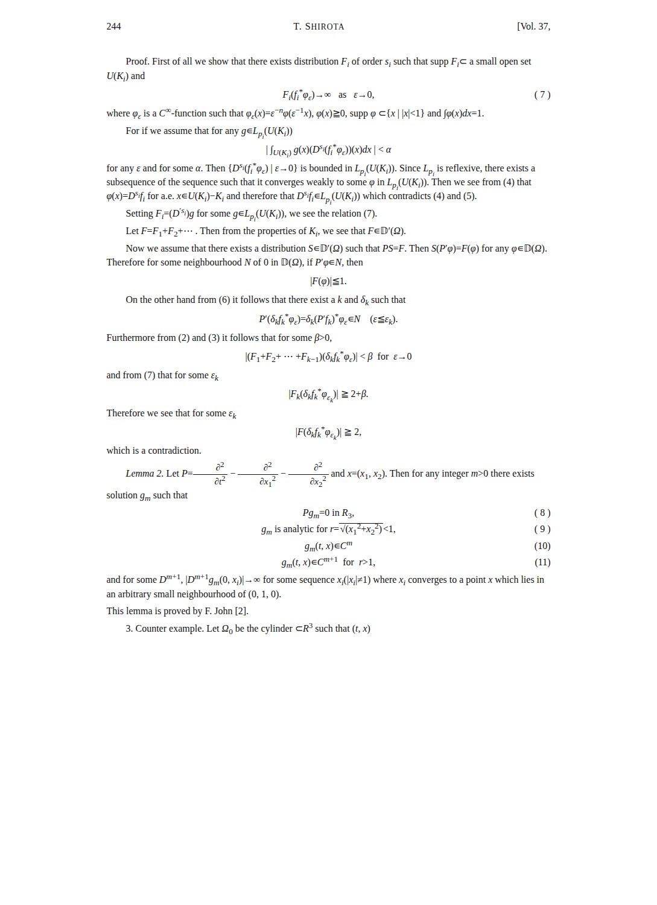244 T. SHIROTA [Vol. 37,
Proof. First of all we show that there exists distribution Fi of order si such that supp Fi⊂ a small open set U(Ki) and
Fi(fi*φε)→∞ as ε→0, ( 7 )
where φε is a C∞-function such that φε(x)=ε−nφ(ε−1x), φ(x)≧0, supp φ ⊂{x | |x|<1} and ∫φ(x)dx=1.
For if we assume that for any g∊Lpi(U(Ki))
| ∫U(Ki) g(x)(Dsi(fi*φε))(x)dx | < α
for any ε and for some α. Then {Dsi(fi*φε) | ε→0} is bounded in Lpi(U(Ki)). Since Lpi is reflexive, there exists a subsequence of the sequence such that it converges weakly to some φ in Lpi(U(Ki)). Then we see from (4) that φ(x)=Dsifi for a.e. x∊U(Ki)−Ki and therefore that Dsifi∊Lpi(U(Ki)) which contradicts (4) and (5).
Setting Fi=(D′si)g for some g∊Lpi(U(Ki)), we see the relation (7).
Let F=F1+F2+⋯ . Then from the properties of Ki, we see that F∊𝔻′(Ω).
Now we assume that there exists a distribution S∊𝔻′(Ω) such that PS=F. Then S(P′φ)=F(φ) for any φ∊𝔻(Ω). Therefore for some neighbourhood N of 0 in 𝔻(Ω), if P′φ∊N, then
|F(φ)|≦1.
On the other hand from (6) it follows that there exist a k and δk such that
P′(δk fk*φε)=δk(P′fk)*φε∊N (ε≦εk).
Furthermore from (2) and (3) it follows that for some β>0,
|(F1+F2+ ⋯ +Fk−1)(δk fk*φε)| < β for ε→0
and from (7) that for some εk
|Fk(δk fk*φεk)| ≧ 2+β.
Therefore we see that for some εk
|F(δk fk*φεk)| ≧ 2,
which is a contradiction.
Lemma 2. Let P=∂2∂t2 − ∂2∂x12 − ∂2∂x22 and x=(x1, x2). Then for any integer m>0 there exists solution gm such that
Pgm=0 in R3, ( 8 )
gm is analytic for r=√(x12+x22)<1, ( 9 )
gm(t, x)∊Cm (10)
gm(t, x)∊Cm+1 for r>1, (11)
and for some Dm+1, |Dm+1gm(0, xi)|→∞ for some sequence xi(|xi|≠1) where xi converges to a point x which lies in an arbitrary small neighbourhood of (0, 1, 0).
This lemma is proved by F. John [2].
3. Counter example. Let Ω0 be the cylinder ⊂R3 such that (t, x)